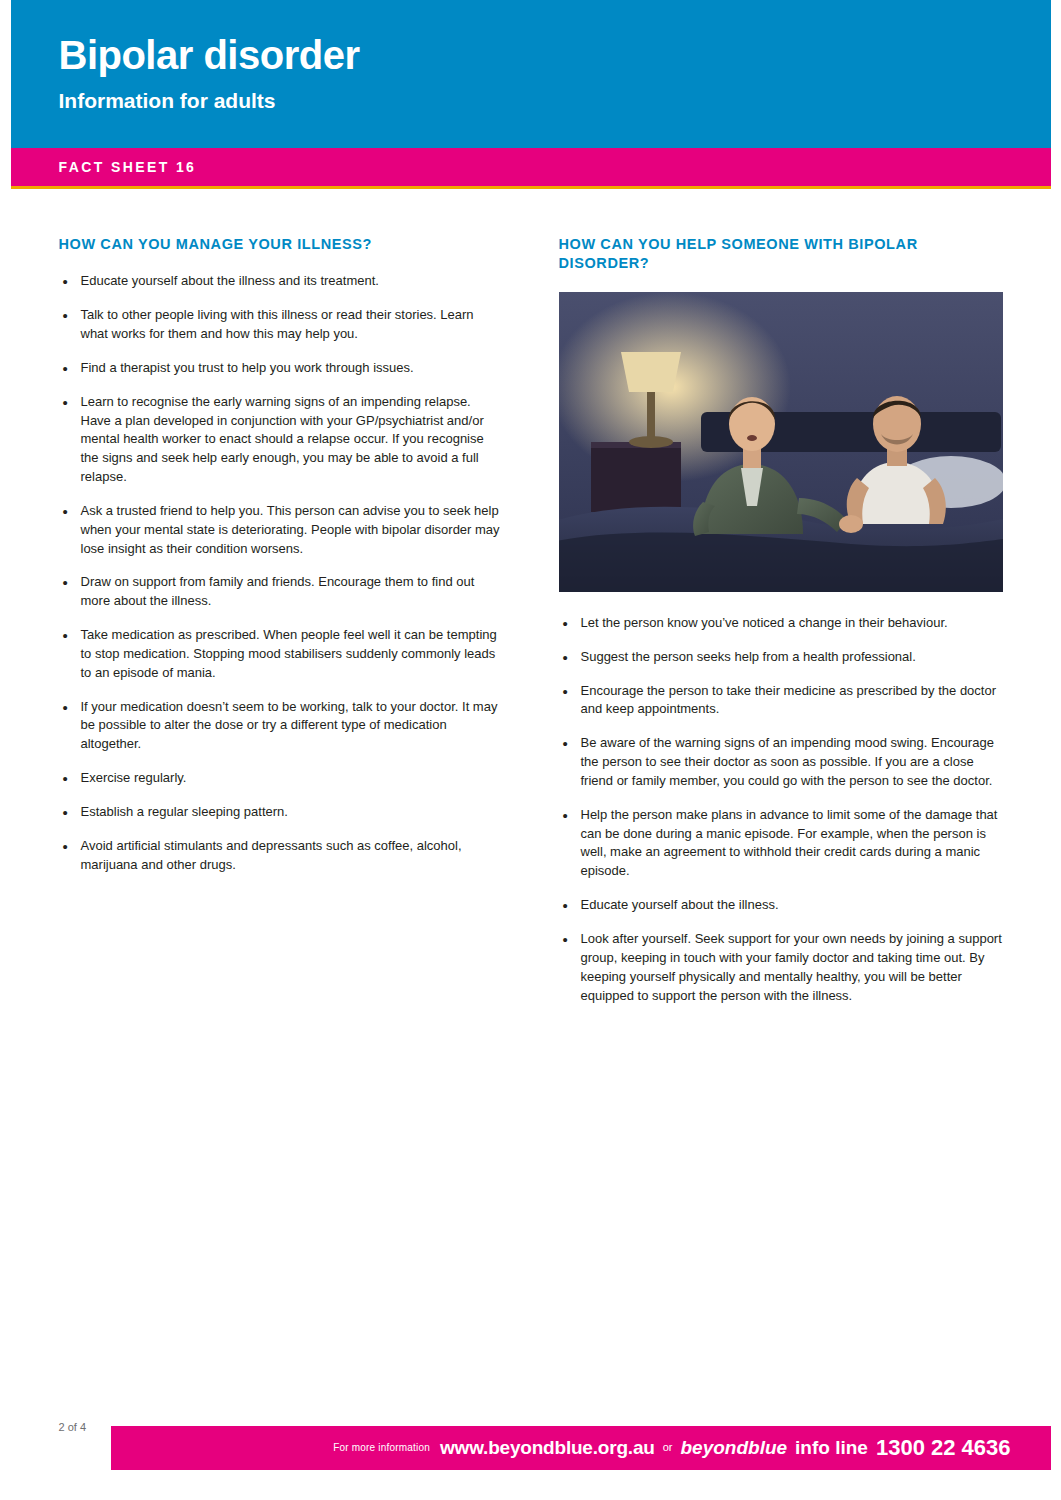Bipolar disorder
Information for adults
FACT SHEET 16
How can you manage your illness?
Educate yourself about the illness and its treatment.
Talk to other people living with this illness or read their stories. Learn what works for them and how this may help you.
Find a therapist you trust to help you work through issues.
Learn to recognise the early warning signs of an impending relapse. Have a plan developed in conjunction with your GP/psychiatrist and/or mental health worker to enact should a relapse occur. If you recognise the signs and seek help early enough, you may be able to avoid a full relapse.
Ask a trusted friend to help you. This person can advise you to seek help when your mental state is deteriorating. People with bipolar disorder may lose insight as their condition worsens.
Draw on support from family and friends. Encourage them to find out more about the illness.
Take medication as prescribed. When people feel well it can be tempting to stop medication. Stopping mood stabilisers suddenly commonly leads to an episode of mania.
If your medication doesn’t seem to be working, talk to your doctor. It may be possible to alter the dose or try a different type of medication altogether.
Exercise regularly.
Establish a regular sleeping pattern.
Avoid artificial stimulants and depressants such as coffee, alcohol, marijuana and other drugs.
How can you help someone with bipolar disorder?
Let the person know you’ve noticed a change in their behaviour.
Suggest the person seeks help from a health professional.
Encourage the person to take their medicine as prescribed by the doctor and keep appointments.
Be aware of the warning signs of an impending mood swing. Encourage the person to see their doctor as soon as possible. If you are a close friend or family member, you could go with the person to see the doctor.
Help the person make plans in advance to limit some of the damage that can be done during a manic episode. For example, when the person is well, make an agreement to withhold their credit cards during a manic episode.
Educate yourself about the illness.
Look after yourself. Seek support for your own needs by joining a support group, keeping in touch with your family doctor and taking time out. By keeping yourself physically and mentally healthy, you will be better equipped to support the person with the illness.
2 of 4
For more information www.beyondblue.org.au or beyondblue info line 1300 22 4636